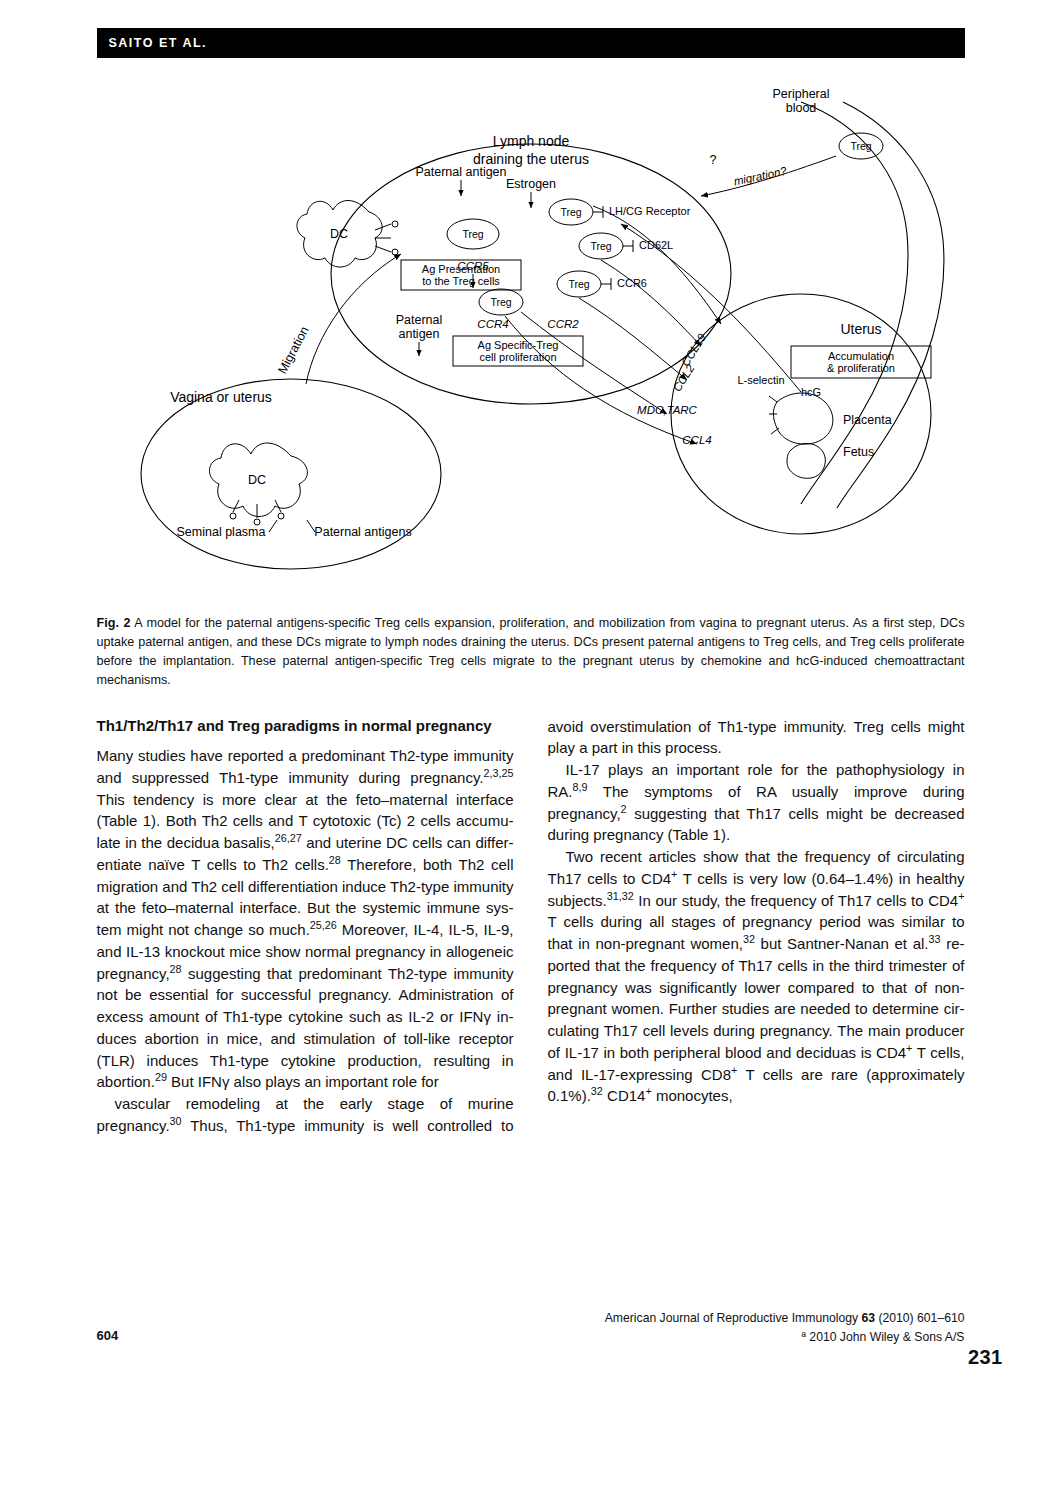SAITO ET AL.
Peripheral blood Treg Lymph node draining the uterus Uterus Vagina or uterus Migration migration? ? DC Paternal antigen Estrogen Treg Treg LH/CG Receptor Treg CD62L Treg CCR6 Treg CCR5 CCR4 CCR2 Ag Presentation to the Treg cells Ag Specific-Treg cell proliferation Paternal antigen Accumulation & proliferation CCL19 CCL2 MDC,TARC CCL4 L-selectin hcG Placenta Fetus DC Seminal plasma Paternal antigens
Fig. 2 A model for the paternal antigens-specific Treg cells expansion, proliferation, and mobilization from vagina to pregnant uterus. As a first step, DCs uptake paternal antigen, and these DCs migrate to lymph nodes draining the uterus. DCs present paternal antigens to Treg cells, and Treg cells proliferate before the implantation. These paternal antigen-specific Treg cells migrate to the pregnant uterus by chemokine and hcG-induced chemoattractant mechanisms.
Th1/Th2/Th17 and Treg paradigms in normal pregnancy
Many studies have reported a predominant Th2-type immunity and suppressed Th1-type immunity during pregnancy.2,3,25 This tendency is more clear at the feto–maternal interface (Table 1). Both Th2 cells and T cytotoxic (Tc) 2 cells accumulate in the decidua basalis,26,27 and uterine DC cells can differentiate naïve T cells to Th2 cells.28 Therefore, both Th2 cell migration and Th2 cell differentiation induce Th2-type immunity at the feto–maternal interface. But the systemic immune system might not change so much.25,26 Moreover, IL-4, IL-5, IL-9, and IL-13 knockout mice show normal pregnancy in allogeneic pregnancy,28 suggesting that predominant Th2-type immunity not be essential for successful pregnancy. Administration of excess amount of Th1-type cytokine such as IL-2 or IFNγ induces abortion in mice, and stimulation of toll-like receptor (TLR) induces Th1-type cytokine production, resulting in abortion.29 But IFNγ also plays an important role for
vascular remodeling at the early stage of murine pregnancy.30 Thus, Th1-type immunity is well controlled to avoid overstimulation of Th1-type immunity. Treg cells might play a part in this process.
IL-17 plays an important role for the pathophysiology in RA.8,9 The symptoms of RA usually improve during pregnancy,2 suggesting that Th17 cells might be decreased during pregnancy (Table 1).
Two recent articles show that the frequency of circulating Th17 cells to CD4+ T cells is very low (0.64–1.4%) in healthy subjects.31,32 In our study, the frequency of Th17 cells to CD4+ T cells during all stages of pregnancy period was similar to that in non-pregnant women,32 but Santner-Nanan et al.33 reported that the frequency of Th17 cells in the third trimester of pregnancy was significantly lower compared to that of non-pregnant women. Further studies are needed to determine circulating Th17 cell levels during pregnancy. The main producer of IL-17 in both peripheral blood and deciduas is CD4+ T cells, and IL-17-expressing CD8+ T cells are rare (approximately 0.1%).32 CD14+ monocytes,
604
American Journal of Reproductive Immunology 63 (2010) 601–610
ª 2010 John Wiley & Sons A/S
231